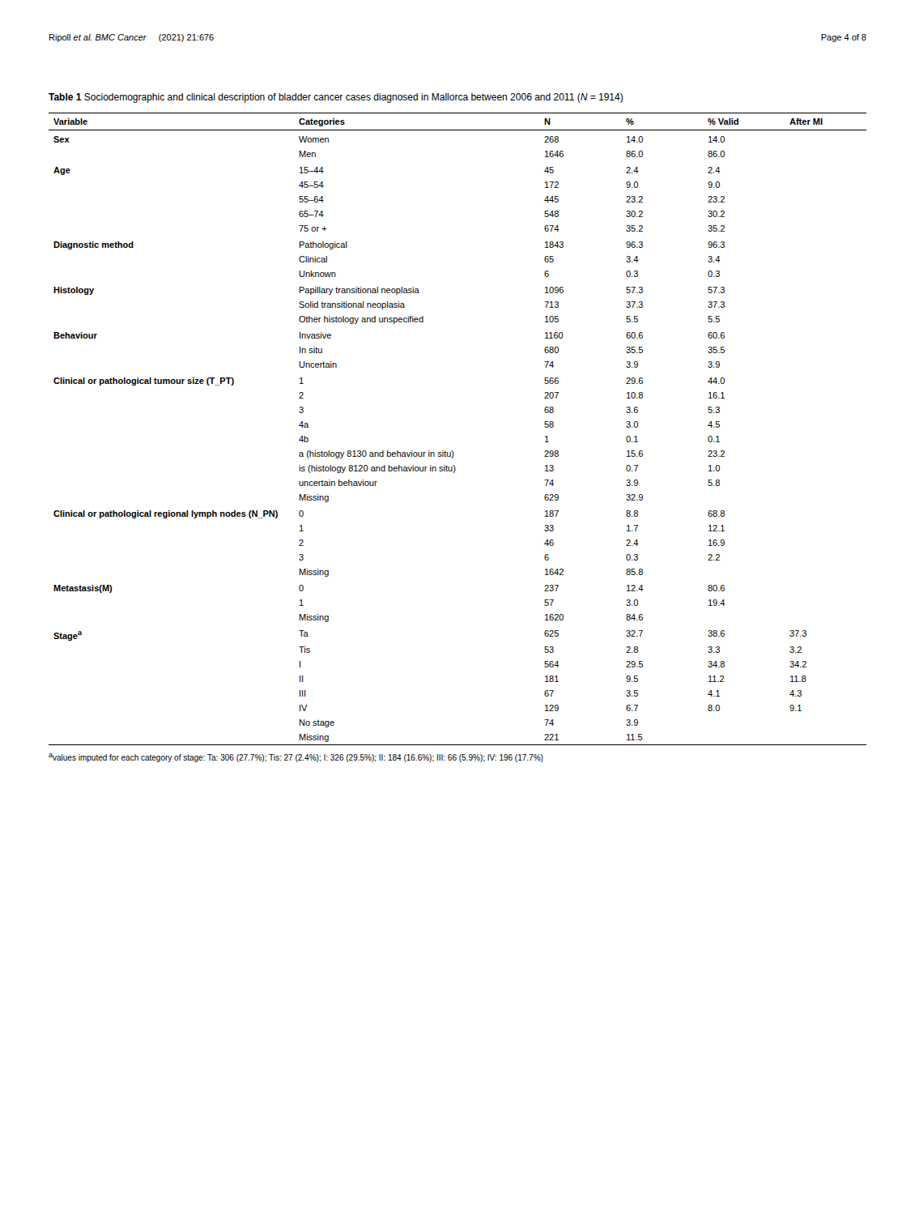Ripoll et al. BMC Cancer (2021) 21:676
Page 4 of 8
Table 1 Sociodemographic and clinical description of bladder cancer cases diagnosed in Mallorca between 2006 and 2011 (N = 1914)
| Variable | Categories | N | % | % Valid | After MI |
| --- | --- | --- | --- | --- | --- |
| Sex | Women | 268 | 14.0 | 14.0 | |
| | Men | 1646 | 86.0 | 86.0 | |
| Age | 15–44 | 45 | 2.4 | 2.4 | |
| | 45–54 | 172 | 9.0 | 9.0 | |
| | 55–64 | 445 | 23.2 | 23.2 | |
| | 65–74 | 548 | 30.2 | 30.2 | |
| | 75 or + | 674 | 35.2 | 35.2 | |
| Diagnostic method | Pathological | 1843 | 96.3 | 96.3 | |
| | Clinical | 65 | 3.4 | 3.4 | |
| | Unknown | 6 | 0.3 | 0.3 | |
| Histology | Papillary transitional neoplasia | 1096 | 57.3 | 57.3 | |
| | Solid transitional neoplasia | 713 | 37.3 | 37.3 | |
| | Other histology and unspecified | 105 | 5.5 | 5.5 | |
| Behaviour | Invasive | 1160 | 60.6 | 60.6 | |
| | In situ | 680 | 35.5 | 35.5 | |
| | Uncertain | 74 | 3.9 | 3.9 | |
| Clinical or pathological tumour size (T_PT) | 1 | 566 | 29.6 | 44.0 | |
| | 2 | 207 | 10.8 | 16.1 | |
| | 3 | 68 | 3.6 | 5.3 | |
| | 4a | 58 | 3.0 | 4.5 | |
| | 4b | 1 | 0.1 | 0.1 | |
| | a (histology 8130 and behaviour in situ) | 298 | 15.6 | 23.2 | |
| | is (histology 8120 and behaviour in situ) | 13 | 0.7 | 1.0 | |
| | uncertain behaviour | 74 | 3.9 | 5.8 | |
| | Missing | 629 | 32.9 | | |
| Clinical or pathological regional lymph nodes (N_PN) | 0 | 187 | 8.8 | 68.8 | |
| | 1 | 33 | 1.7 | 12.1 | |
| | 2 | 46 | 2.4 | 16.9 | |
| | 3 | 6 | 0.3 | 2.2 | |
| | Missing | 1642 | 85.8 | | |
| Metastasis(M) | 0 | 237 | 12.4 | 80.6 | |
| | 1 | 57 | 3.0 | 19.4 | |
| | Missing | 1620 | 84.6 | | |
| Stage a | Ta | 625 | 32.7 | 38.6 | 37.3 |
| | Tis | 53 | 2.8 | 3.3 | 3.2 |
| | I | 564 | 29.5 | 34.8 | 34.2 |
| | II | 181 | 9.5 | 11.2 | 11.8 |
| | III | 67 | 3.5 | 4.1 | 4.3 |
| | IV | 129 | 6.7 | 8.0 | 9.1 |
| | No stage | 74 | 3.9 | | |
| | Missing | 221 | 11.5 | | |
avalues imputed for each category of stage: Ta: 306 (27.7%); Tis: 27 (2.4%); I: 326 (29.5%); II: 184 (16.6%); III: 66 (5.9%); IV: 196 (17.7%)